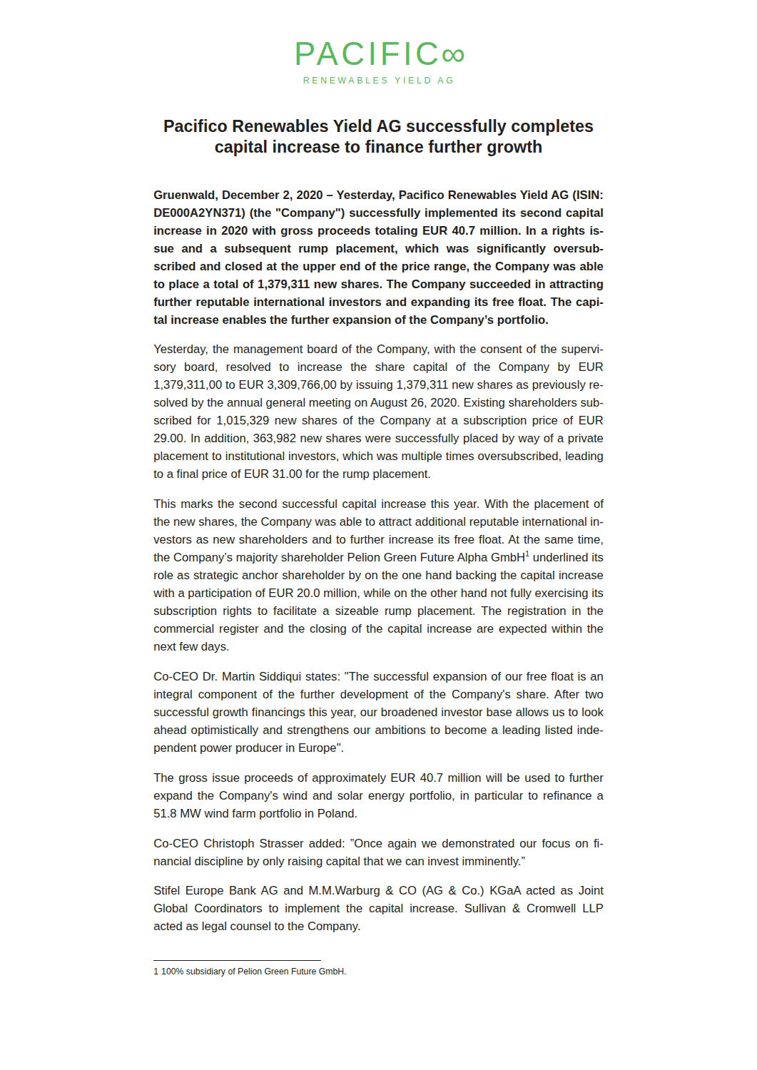PACIFIC∞
RENEWABLES YIELD AG
Pacifico Renewables Yield AG successfully completes capital increase to finance further growth
Gruenwald, December 2, 2020 – Yesterday, Pacifico Renewables Yield AG (ISIN: DE000A2YN371) (the "Company") successfully implemented its second capital increase in 2020 with gross proceeds totaling EUR 40.7 million. In a rights issue and a subsequent rump placement, which was significantly oversubscribed and closed at the upper end of the price range, the Company was able to place a total of 1,379,311 new shares. The Company succeeded in attracting further reputable international investors and expanding its free float. The capital increase enables the further expansion of the Company’s portfolio.
Yesterday, the management board of the Company, with the consent of the supervisory board, resolved to increase the share capital of the Company by EUR 1,379,311,00 to EUR 3,309,766,00 by issuing 1,379,311 new shares as previously resolved by the annual general meeting on August 26, 2020. Existing shareholders subscribed for 1,015,329 new shares of the Company at a subscription price of EUR 29.00. In addition, 363,982 new shares were successfully placed by way of a private placement to institutional investors, which was multiple times oversubscribed, leading to a final price of EUR 31.00 for the rump placement.
This marks the second successful capital increase this year. With the placement of the new shares, the Company was able to attract additional reputable international investors as new shareholders and to further increase its free float. At the same time, the Company’s majority shareholder Pelion Green Future Alpha GmbH1 underlined its role as strategic anchor shareholder by on the one hand backing the capital increase with a participation of EUR 20.0 million, while on the other hand not fully exercising its subscription rights to facilitate a sizeable rump placement. The registration in the commercial register and the closing of the capital increase are expected within the next few days.
Co-CEO Dr. Martin Siddiqui states: "The successful expansion of our free float is an integral component of the further development of the Company's share. After two successful growth financings this year, our broadened investor base allows us to look ahead optimistically and strengthens our ambitions to become a leading listed independent power producer in Europe".
The gross issue proceeds of approximately EUR 40.7 million will be used to further expand the Company's wind and solar energy portfolio, in particular to refinance a 51.8 MW wind farm portfolio in Poland.
Co-CEO Christoph Strasser added: ”Once again we demonstrated our focus on financial discipline by only raising capital that we can invest imminently.”
Stifel Europe Bank AG and M.M.Warburg & CO (AG & Co.) KGaA acted as Joint Global Coordinators to implement the capital increase. Sullivan & Cromwell LLP acted as legal counsel to the Company.
1 100% subsidiary of Pelion Green Future GmbH.